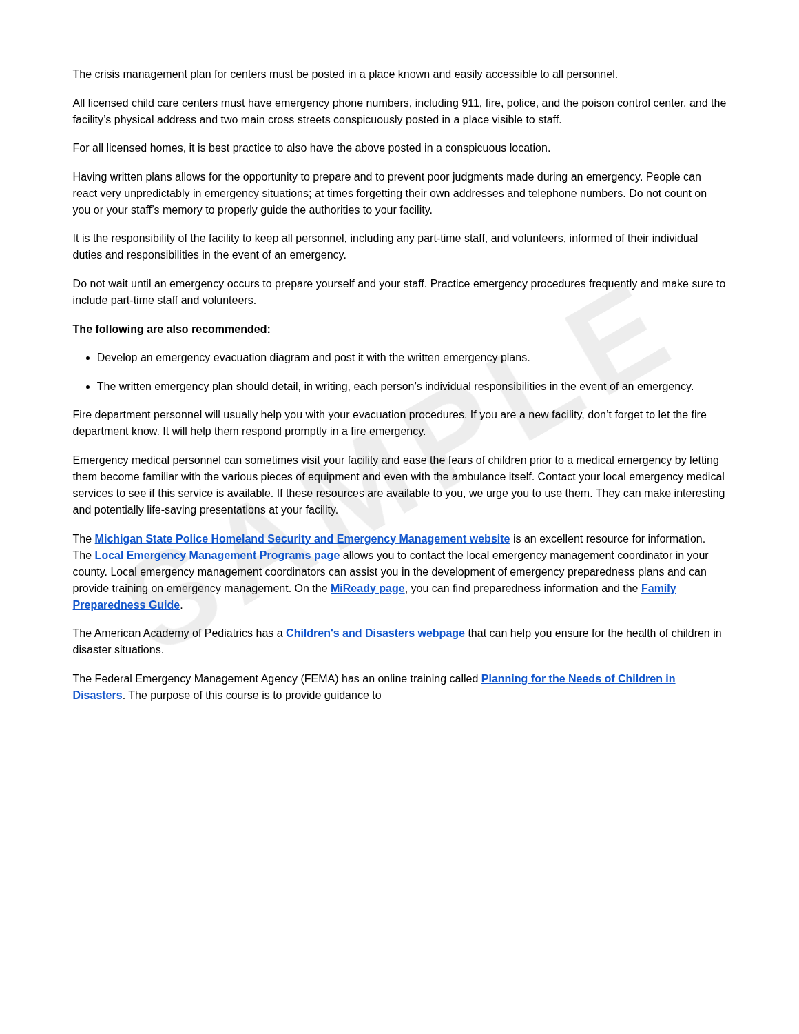SAMPLE
The crisis management plan for centers must be posted in a place known and easily accessible to all personnel.
All licensed child care centers must have emergency phone numbers, including 911, fire, police, and the poison control center, and the facility’s physical address and two main cross streets conspicuously posted in a place visible to staff.
For all licensed homes, it is best practice to also have the above posted in a conspicuous location.
Having written plans allows for the opportunity to prepare and to prevent poor judgments made during an emergency. People can react very unpredictably in emergency situations; at times forgetting their own addresses and telephone numbers. Do not count on you or your staff’s memory to properly guide the authorities to your facility.
It is the responsibility of the facility to keep all personnel, including any part-time staff, and volunteers, informed of their individual duties and responsibilities in the event of an emergency.
Do not wait until an emergency occurs to prepare yourself and your staff. Practice emergency procedures frequently and make sure to include part-time staff and volunteers.
The following are also recommended:
Develop an emergency evacuation diagram and post it with the written emergency plans.
The written emergency plan should detail, in writing, each person’s individual responsibilities in the event of an emergency.
Fire department personnel will usually help you with your evacuation procedures. If you are a new facility, don’t forget to let the fire department know. It will help them respond promptly in a fire emergency.
Emergency medical personnel can sometimes visit your facility and ease the fears of children prior to a medical emergency by letting them become familiar with the various pieces of equipment and even with the ambulance itself. Contact your local emergency medical services to see if this service is available. If these resources are available to you, we urge you to use them. They can make interesting and potentially life-saving presentations at your facility.
The Michigan State Police Homeland Security and Emergency Management website is an excellent resource for information. The Local Emergency Management Programs page allows you to contact the local emergency management coordinator in your county. Local emergency management coordinators can assist you in the development of emergency preparedness plans and can provide training on emergency management. On the MiReady page, you can find preparedness information and the Family Preparedness Guide.
The American Academy of Pediatrics has a Children's and Disasters webpage that can help you ensure for the health of children in disaster situations.
The Federal Emergency Management Agency (FEMA) has an online training called Planning for the Needs of Children in Disasters. The purpose of this course is to provide guidance to